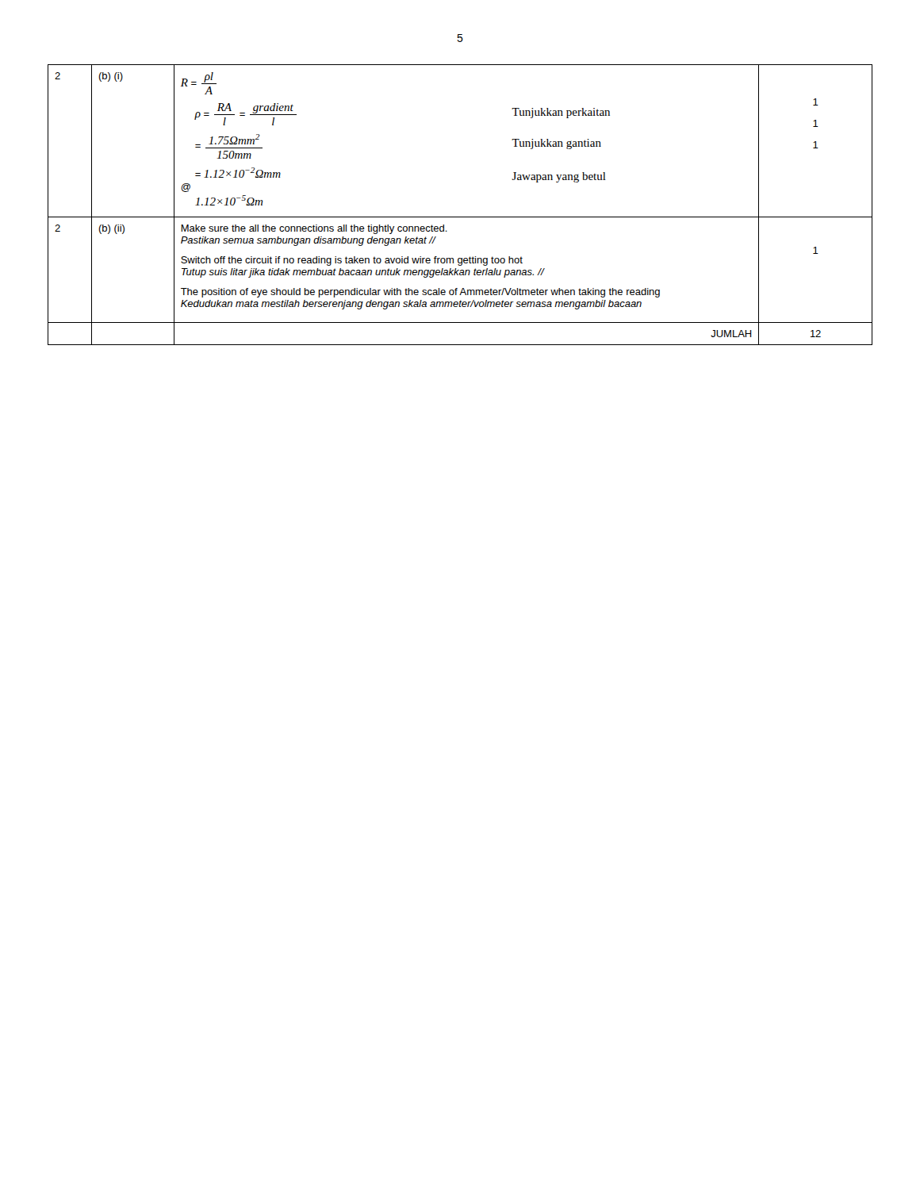5
| 2 | (b) (i) | R = ρl A ρ = RA l = gradient l Tunjukkan perkaitan = 1.75Ωmm 2 150mm Tunjukkan gantian = 1.12×10 −2 Ωmm @ 1.12×10 −5 Ωm Jawapan yang betul | 1 1 1 |
| 2 | (b) (ii) | Make sure the all the connections all the tightly connected. Pastikan semua sambungan disambung dengan ketat // Switch off the circuit if no reading is taken to avoid wire from getting too hot Tutup suis litar jika tidak membuat bacaan untuk menggelakkan terlalu panas. // The position of eye should be perpendicular with the scale of Ammeter/Voltmeter when taking the reading Kedudukan mata mestilah berserenjang dengan skala ammeter/volmeter semasa mengambil bacaan | 1 |
| | | JUMLAH | 12 |